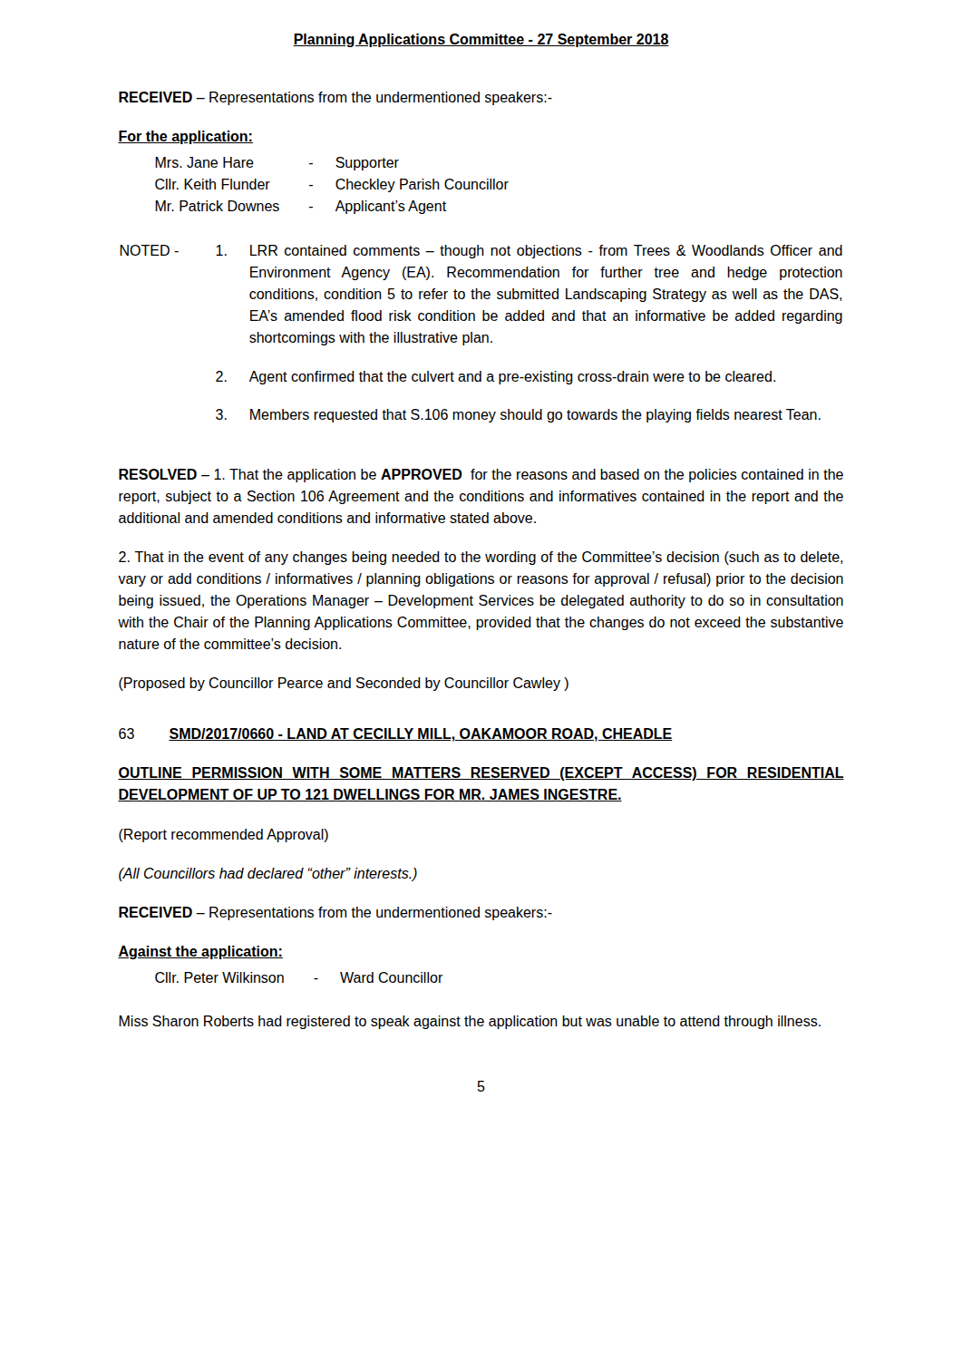Planning Applications Committee - 27 September 2018
RECEIVED – Representations from the undermentioned speakers:-
For the application:
| Mrs. Jane Hare | - | Supporter |
| Cllr. Keith Flunder | - | Checkley Parish Councillor |
| Mr. Patrick Downes | - | Applicant’s Agent |
| NOTED - | 1. | LRR contained comments – though not objections - from Trees & Woodlands Officer and Environment Agency (EA). Recommendation for further tree and hedge protection conditions, condition 5 to refer to the submitted Landscaping Strategy as well as the DAS, EA’s amended flood risk condition be added and that an informative be added regarding shortcomings with the illustrative plan. |
| | 2. | Agent confirmed that the culvert and a pre-existing cross-drain were to be cleared. |
| | 3. | Members requested that S.106 money should go towards the playing fields nearest Tean. |
RESOLVED – 1. That the application be APPROVED for the reasons and based on the policies contained in the report, subject to a Section 106 Agreement and the conditions and informatives contained in the report and the additional and amended conditions and informative stated above.
2. That in the event of any changes being needed to the wording of the Committee’s decision (such as to delete, vary or add conditions / informatives / planning obligations or reasons for approval / refusal) prior to the decision being issued, the Operations Manager – Development Services be delegated authority to do so in consultation with the Chair of the Planning Applications Committee, provided that the changes do not exceed the substantive nature of the committee’s decision.
(Proposed by Councillor Pearce and Seconded by Councillor Cawley )
63
SMD/2017/0660 - LAND AT CECILLY MILL, OAKAMOOR ROAD, CHEADLE
OUTLINE PERMISSION WITH SOME MATTERS RESERVED (EXCEPT ACCESS) FOR RESIDENTIAL DEVELOPMENT OF UP TO 121 DWELLINGS FOR MR. JAMES INGESTRE.
(Report recommended Approval)
(All Councillors had declared “other” interests.)
RECEIVED – Representations from the undermentioned speakers:-
Against the application:
| Cllr. Peter Wilkinson | - | Ward Councillor |
Miss Sharon Roberts had registered to speak against the application but was unable to attend through illness.
5